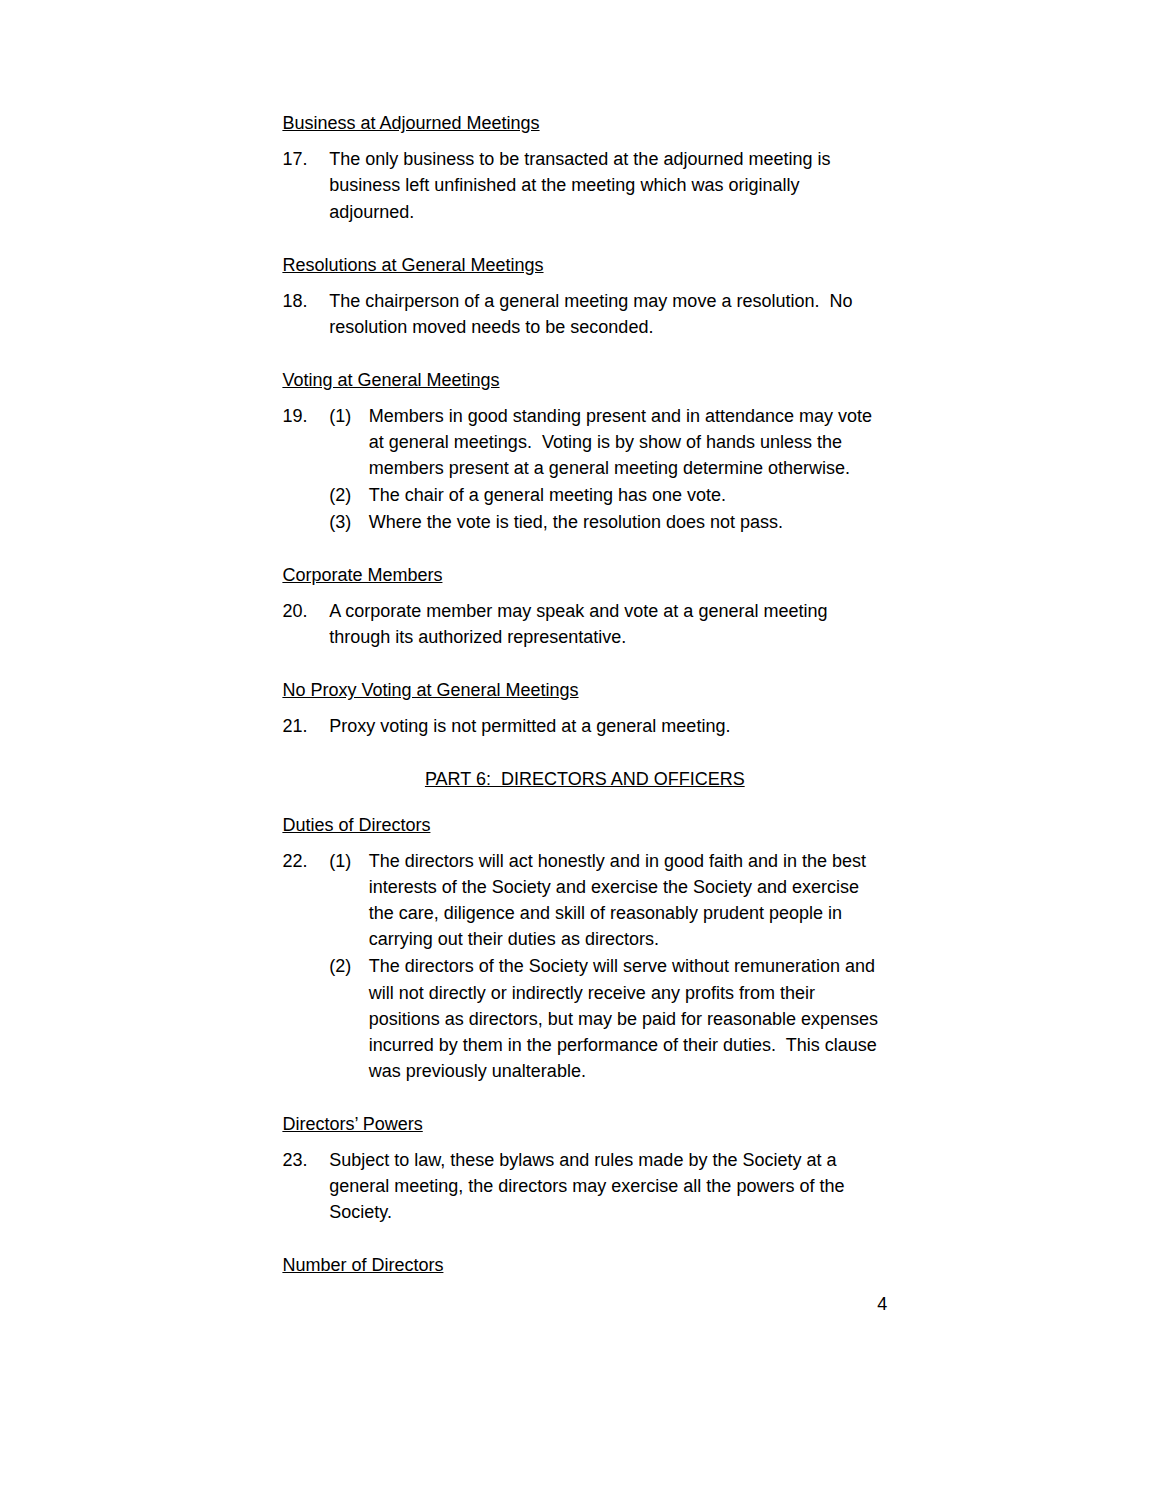Business at Adjourned Meetings
17.
The only business to be transacted at the adjourned meeting is business left unfinished at the meeting which was originally adjourned.
Resolutions at General Meetings
18.
The chairperson of a general meeting may move a resolution. No resolution moved needs to be seconded.
Voting at General Meetings
19.
(1)
Members in good standing present and in attendance may vote at general meetings. Voting is by show of hands unless the members present at a general meeting determine otherwise.
(2)
The chair of a general meeting has one vote.
(3)
Where the vote is tied, the resolution does not pass.
Corporate Members
20.
A corporate member may speak and vote at a general meeting through its authorized representative.
No Proxy Voting at General Meetings
21.
Proxy voting is not permitted at a general meeting.
PART 6: DIRECTORS AND OFFICERS
Duties of Directors
22.
(1)
The directors will act honestly and in good faith and in the best interests of the Society and exercise the Society and exercise the care, diligence and skill of reasonably prudent people in carrying out their duties as directors.
(2)
The directors of the Society will serve without remuneration and will not directly or indirectly receive any profits from their positions as directors, but may be paid for reasonable expenses incurred by them in the performance of their duties. This clause was previously unalterable.
Directors’ Powers
23.
Subject to law, these bylaws and rules made by the Society at a general meeting, the directors may exercise all the powers of the Society.
Number of Directors
4